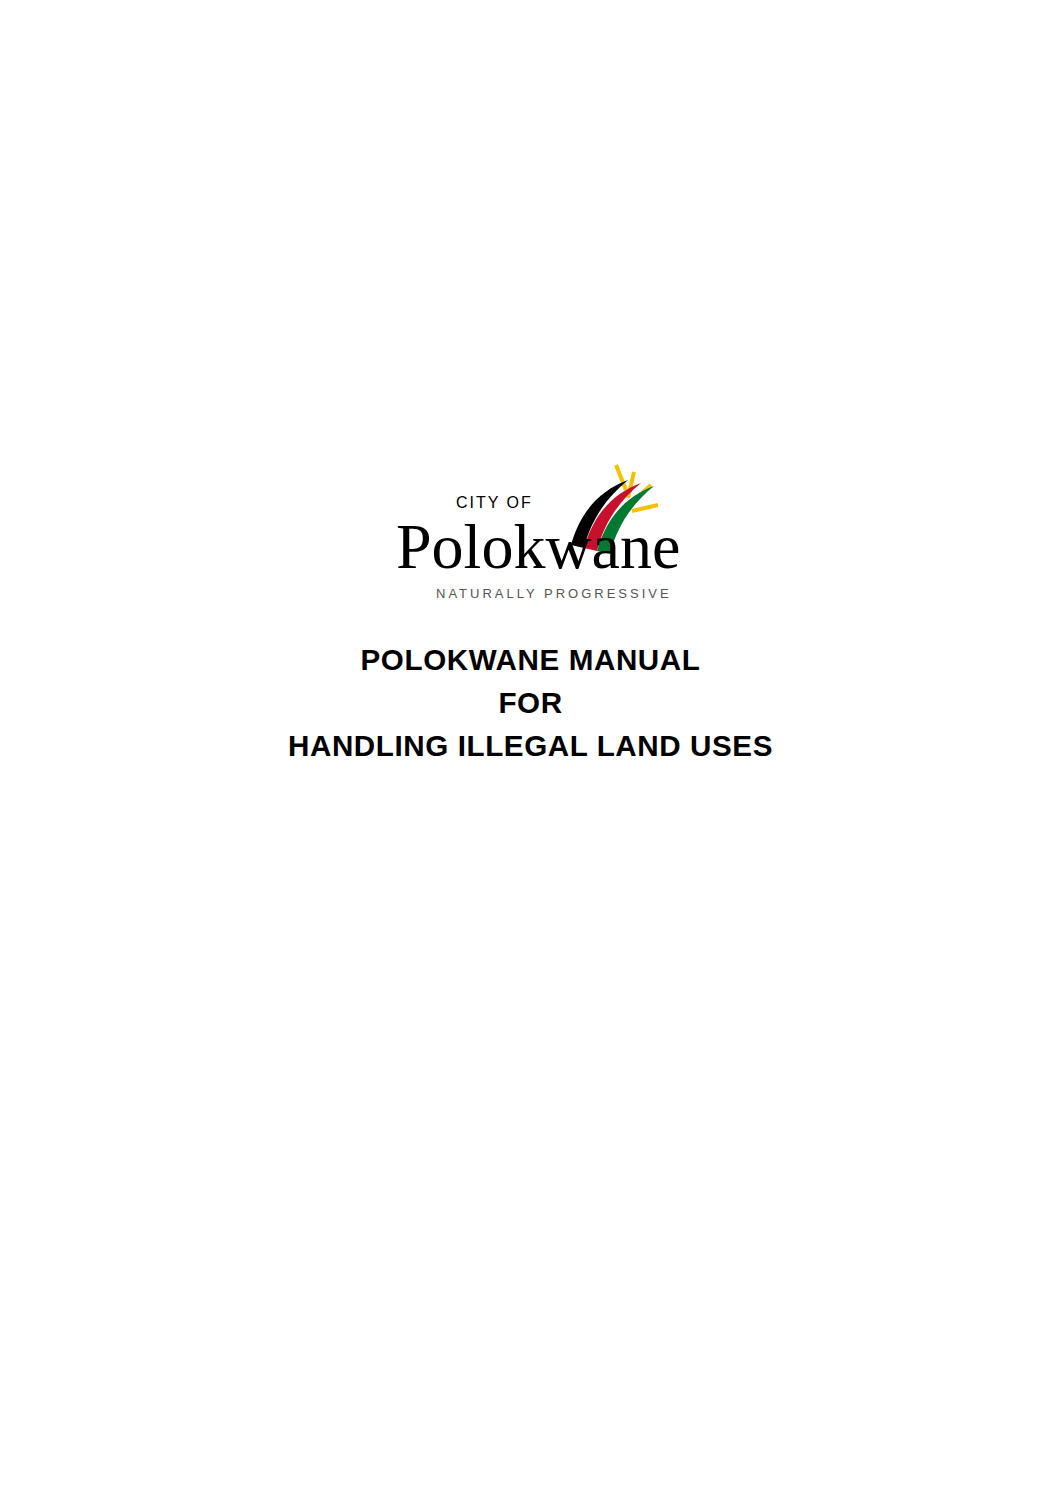Polokwane Manual for Handling Illegal Land Uses